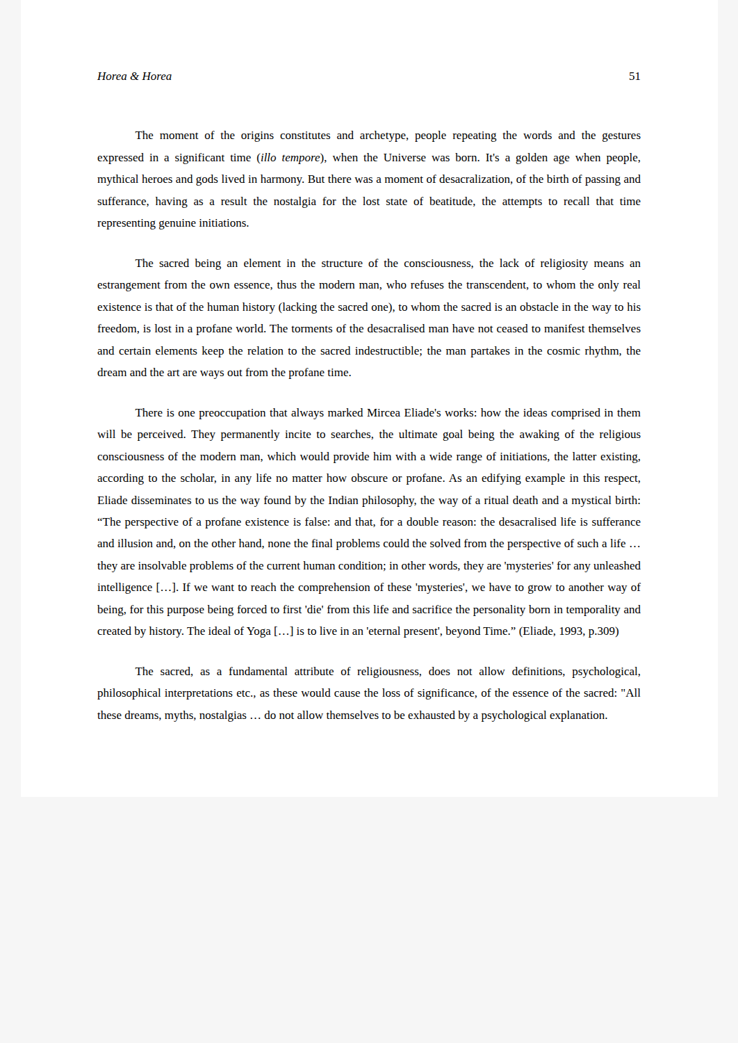Horea & Horea 51
The moment of the origins constitutes and archetype, people repeating the words and the gestures expressed in a significant time (illo tempore), when the Universe was born. It's a golden age when people, mythical heroes and gods lived in harmony. But there was a moment of desacralization, of the birth of passing and sufferance, having as a result the nostalgia for the lost state of beatitude, the attempts to recall that time representing genuine initiations.
The sacred being an element in the structure of the consciousness, the lack of religiosity means an estrangement from the own essence, thus the modern man, who refuses the transcendent, to whom the only real existence is that of the human history (lacking the sacred one), to whom the sacred is an obstacle in the way to his freedom, is lost in a profane world. The torments of the desacralised man have not ceased to manifest themselves and certain elements keep the relation to the sacred indestructible; the man partakes in the cosmic rhythm, the dream and the art are ways out from the profane time.
There is one preoccupation that always marked Mircea Eliade's works: how the ideas comprised in them will be perceived. They permanently incite to searches, the ultimate goal being the awaking of the religious consciousness of the modern man, which would provide him with a wide range of initiations, the latter existing, according to the scholar, in any life no matter how obscure or profane. As an edifying example in this respect, Eliade disseminates to us the way found by the Indian philosophy, the way of a ritual death and a mystical birth: “The perspective of a profane existence is false: and that, for a double reason: the desacralised life is sufferance and illusion and, on the other hand, none the final problems could the solved from the perspective of such a life … they are insolvable problems of the current human condition; in other words, they are 'mysteries' for any unleashed intelligence […]. If we want to reach the comprehension of these 'mysteries', we have to grow to another way of being, for this purpose being forced to first 'die' from this life and sacrifice the personality born in temporality and created by history. The ideal of Yoga […] is to live in an 'eternal present', beyond Time.” (Eliade, 1993, p.309)
The sacred, as a fundamental attribute of religiousness, does not allow definitions, psychological, philosophical interpretations etc., as these would cause the loss of significance, of the essence of the sacred: "All these dreams, myths, nostalgias … do not allow themselves to be exhausted by a psychological explanation.